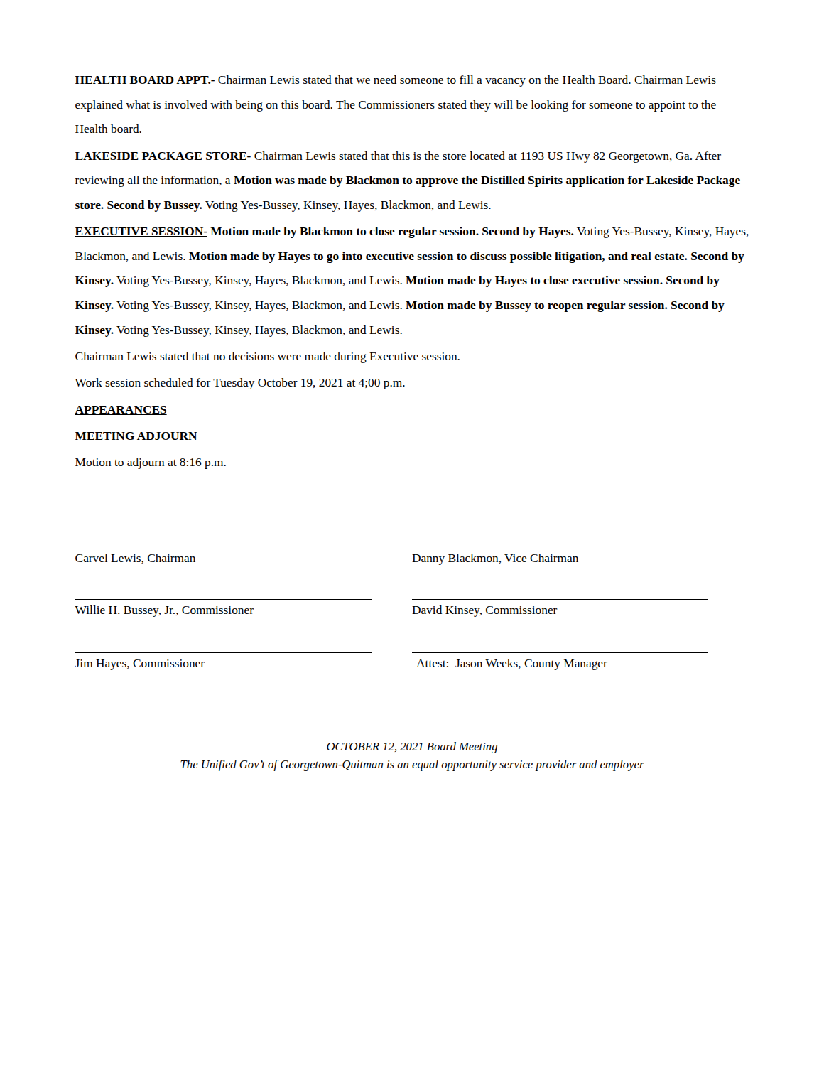HEALTH BOARD APPT.- Chairman Lewis stated that we need someone to fill a vacancy on the Health Board. Chairman Lewis explained what is involved with being on this board. The Commissioners stated they will be looking for someone to appoint to the Health board.
LAKESIDE PACKAGE STORE- Chairman Lewis stated that this is the store located at 1193 US Hwy 82 Georgetown, Ga. After reviewing all the information, a Motion was made by Blackmon to approve the Distilled Spirits application for Lakeside Package store. Second by Bussey. Voting Yes-Bussey, Kinsey, Hayes, Blackmon, and Lewis.
EXECUTIVE SESSION- Motion made by Blackmon to close regular session. Second by Hayes. Voting Yes-Bussey, Kinsey, Hayes, Blackmon, and Lewis. Motion made by Hayes to go into executive session to discuss possible litigation, and real estate. Second by Kinsey. Voting Yes-Bussey, Kinsey, Hayes, Blackmon, and Lewis. Motion made by Hayes to close executive session. Second by Kinsey. Voting Yes-Bussey, Kinsey, Hayes, Blackmon, and Lewis. Motion made by Bussey to reopen regular session. Second by Kinsey. Voting Yes-Bussey, Kinsey, Hayes, Blackmon, and Lewis.
Chairman Lewis stated that no decisions were made during Executive session.
Work session scheduled for Tuesday October 19, 2021 at 4;00 p.m.
APPEARANCES –
MEETING ADJOURN
Motion to adjourn at 8:16 p.m.
| Carvel Lewis, Chairman | Danny Blackmon, Vice Chairman |
| Willie H. Bussey, Jr., Commissioner | David Kinsey, Commissioner |
| Jim Hayes, Commissioner | Attest: Jason Weeks, County Manager |
OCTOBER 12, 2021 Board Meeting
The Unified Gov’t of Georgetown-Quitman is an equal opportunity service provider and employer